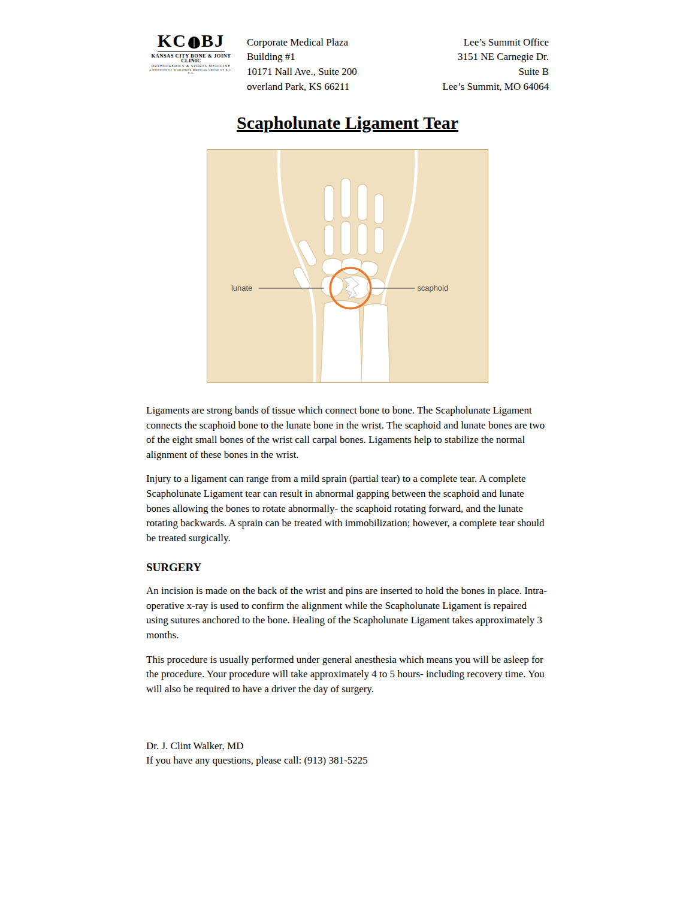KC BJ
Kansas City Bone & Joint Clinic
Orthopaedics & Sports Medicine
A Division of Signature Medical Group of K.C., P.A.
Corporate Medical Plaza
Building #1
10171 Nall Ave., Suite 200
overland Park, KS 66211
Lee’s Summit Office
3151 NE Carnegie Dr.
Suite B
Lee’s Summit, MO 64064
Scapholunate Ligament Tear
lunate scaphoid
Ligaments are strong bands of tissue which connect bone to bone. The Scapholunate Ligament connects the scaphoid bone to the lunate bone in the wrist. The scaphoid and lunate bones are two of the eight small bones of the wrist call carpal bones. Ligaments help to stabilize the normal alignment of these bones in the wrist.
Injury to a ligament can range from a mild sprain (partial tear) to a complete tear. A complete Scapholunate Ligament tear can result in abnormal gapping between the scaphoid and lunate bones allowing the bones to rotate abnormally- the scaphoid rotating forward, and the lunate rotating backwards. A sprain can be treated with immobilization; however, a complete tear should be treated surgically.
SURGERY
An incision is made on the back of the wrist and pins are inserted to hold the bones in place. Intra-operative x-ray is used to confirm the alignment while the Scapholunate Ligament is repaired using sutures anchored to the bone. Healing of the Scapholunate Ligament takes approximately 3 months.
This procedure is usually performed under general anesthesia which means you will be asleep for the procedure. Your procedure will take approximately 4 to 5 hours- including recovery time. You will also be required to have a driver the day of surgery.
Dr. J. Clint Walker, MD
If you have any questions, please call: (913) 381-5225